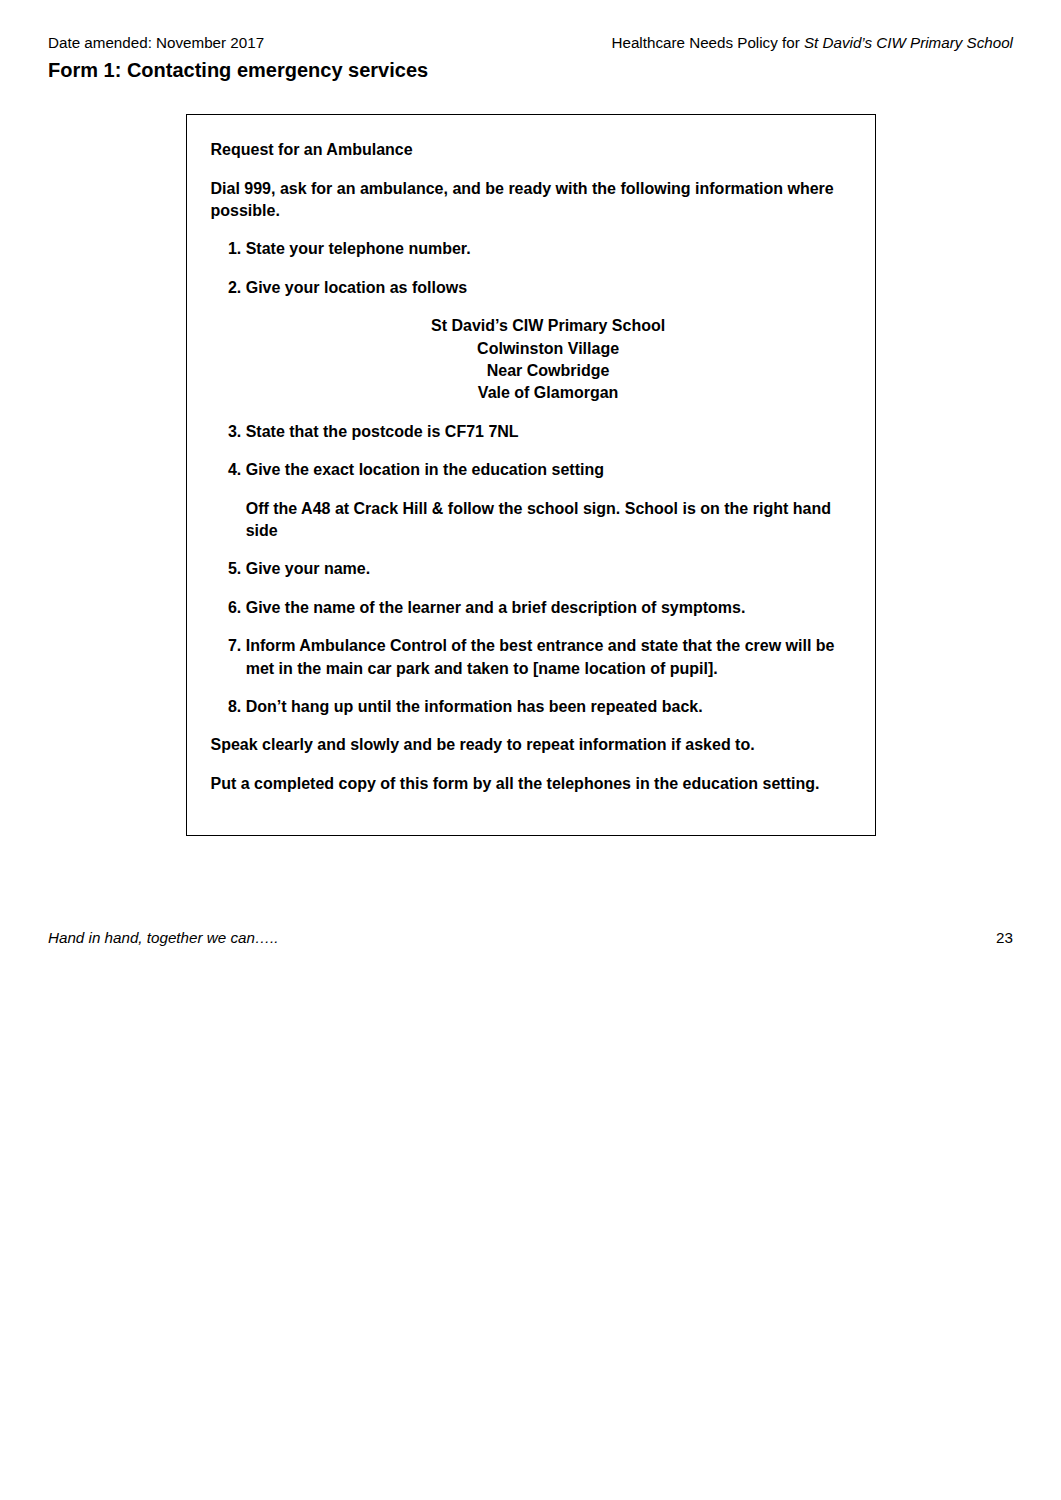Date amended: November 2017
Healthcare Needs Policy for St David’s CIW Primary School
Form 1: Contacting emergency services
Request for an Ambulance
Dial 999, ask for an ambulance, and be ready with the following information where possible.
State your telephone number.
Give your location as follows
St David’s CIW Primary School
Colwinston Village
Near Cowbridge
Vale of Glamorgan
State that the postcode is CF71 7NL
Give the exact location in the education setting
Off the A48 at Crack Hill & follow the school sign. School is on the right hand side
Give your name.
Give the name of the learner and a brief description of symptoms.
Inform Ambulance Control of the best entrance and state that the crew will be met in the main car park and taken to [name location of pupil].
Don’t hang up until the information has been repeated back.
Speak clearly and slowly and be ready to repeat information if asked to.
Put a completed copy of this form by all the telephones in the education setting.
Hand in hand, together we can…..
23